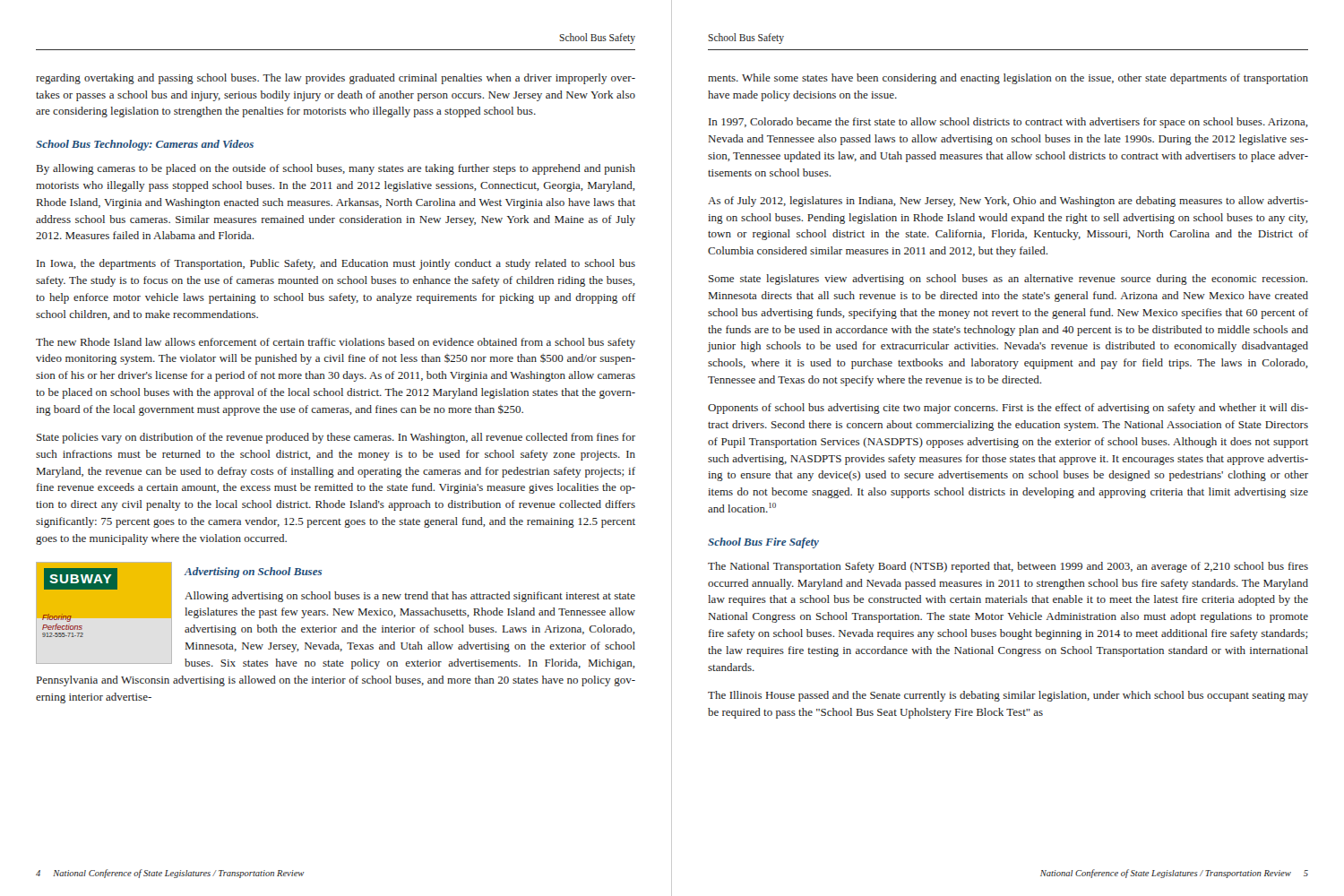School Bus Safety
regarding overtaking and passing school buses. The law provides graduated criminal penalties when a driver improperly overtakes or passes a school bus and injury, serious bodily injury or death of another person occurs. New Jersey and New York also are considering legislation to strengthen the penalties for motorists who illegally pass a stopped school bus.
School Bus Technology: Cameras and Videos
By allowing cameras to be placed on the outside of school buses, many states are taking further steps to apprehend and punish motorists who illegally pass stopped school buses. In the 2011 and 2012 legislative sessions, Connecticut, Georgia, Maryland, Rhode Island, Virginia and Washington enacted such measures. Arkansas, North Carolina and West Virginia also have laws that address school bus cameras. Similar measures remained under consideration in New Jersey, New York and Maine as of July 2012. Measures failed in Alabama and Florida.
In Iowa, the departments of Transportation, Public Safety, and Education must jointly conduct a study related to school bus safety. The study is to focus on the use of cameras mounted on school buses to enhance the safety of children riding the buses, to help enforce motor vehicle laws pertaining to school bus safety, to analyze requirements for picking up and dropping off school children, and to make recommendations.
The new Rhode Island law allows enforcement of certain traffic violations based on evidence obtained from a school bus safety video monitoring system. The violator will be punished by a civil fine of not less than $250 nor more than $500 and/or suspension of his or her driver's license for a period of not more than 30 days. As of 2011, both Virginia and Washington allow cameras to be placed on school buses with the approval of the local school district. The 2012 Maryland legislation states that the governing board of the local government must approve the use of cameras, and fines can be no more than $250.
State policies vary on distribution of the revenue produced by these cameras. In Washington, all revenue collected from fines for such infractions must be returned to the school district, and the money is to be used for school safety zone projects. In Maryland, the revenue can be used to defray costs of installing and operating the cameras and for pedestrian safety projects; if fine revenue exceeds a certain amount, the excess must be remitted to the state fund. Virginia's measure gives localities the option to direct any civil penalty to the local school district. Rhode Island's approach to distribution of revenue collected differs significantly: 75 percent goes to the camera vendor, 12.5 percent goes to the state general fund, and the remaining 12.5 percent goes to the municipality where the violation occurred.
SUBWAY
Flooring
Perfections 912-555-71-72
Advertising on School Buses
Allowing advertising on school buses is a new trend that has attracted significant interest at state legislatures the past few years. New Mexico, Massachusetts, Rhode Island and Tennessee allow advertising on both the exterior and the interior of school buses. Laws in Arizona, Colorado, Minnesota, New Jersey, Nevada, Texas and Utah allow advertising on the exterior of school buses. Six states have no state policy on exterior advertisements. In Florida, Michigan, Pennsylvania and Wisconsin advertising is allowed on the interior of school buses, and more than 20 states have no policy governing interior advertise-
4 National Conference of State Legislatures / Transportation Review
School Bus Safety
ments. While some states have been considering and enacting legislation on the issue, other state departments of transportation have made policy decisions on the issue.
In 1997, Colorado became the first state to allow school districts to contract with advertisers for space on school buses. Arizona, Nevada and Tennessee also passed laws to allow advertising on school buses in the late 1990s. During the 2012 legislative session, Tennessee updated its law, and Utah passed measures that allow school districts to contract with advertisers to place advertisements on school buses.
As of July 2012, legislatures in Indiana, New Jersey, New York, Ohio and Washington are debating measures to allow advertising on school buses. Pending legislation in Rhode Island would expand the right to sell advertising on school buses to any city, town or regional school district in the state. California, Florida, Kentucky, Missouri, North Carolina and the District of Columbia considered similar measures in 2011 and 2012, but they failed.
Some state legislatures view advertising on school buses as an alternative revenue source during the economic recession. Minnesota directs that all such revenue is to be directed into the state's general fund. Arizona and New Mexico have created school bus advertising funds, specifying that the money not revert to the general fund. New Mexico specifies that 60 percent of the funds are to be used in accordance with the state's technology plan and 40 percent is to be distributed to middle schools and junior high schools to be used for extracurricular activities. Nevada's revenue is distributed to economically disadvantaged schools, where it is used to purchase textbooks and laboratory equipment and pay for field trips. The laws in Colorado, Tennessee and Texas do not specify where the revenue is to be directed.
Opponents of school bus advertising cite two major concerns. First is the effect of advertising on safety and whether it will distract drivers. Second there is concern about commercializing the education system. The National Association of State Directors of Pupil Transportation Services (NASDPTS) opposes advertising on the exterior of school buses. Although it does not support such advertising, NASDPTS provides safety measures for those states that approve it. It encourages states that approve advertising to ensure that any device(s) used to secure advertisements on school buses be designed so pedestrians' clothing or other items do not become snagged. It also supports school districts in developing and approving criteria that limit advertising size and location.10
School Bus Fire Safety
The National Transportation Safety Board (NTSB) reported that, between 1999 and 2003, an average of 2,210 school bus fires occurred annually. Maryland and Nevada passed measures in 2011 to strengthen school bus fire safety standards. The Maryland law requires that a school bus be constructed with certain materials that enable it to meet the latest fire criteria adopted by the National Congress on School Transportation. The state Motor Vehicle Administration also must adopt regulations to promote fire safety on school buses. Nevada requires any school buses bought beginning in 2014 to meet additional fire safety standards; the law requires fire testing in accordance with the National Congress on School Transportation standard or with international standards.
The Illinois House passed and the Senate currently is debating similar legislation, under which school bus occupant seating may be required to pass the "School Bus Seat Upholstery Fire Block Test" as
National Conference of State Legislatures / Transportation Review 5